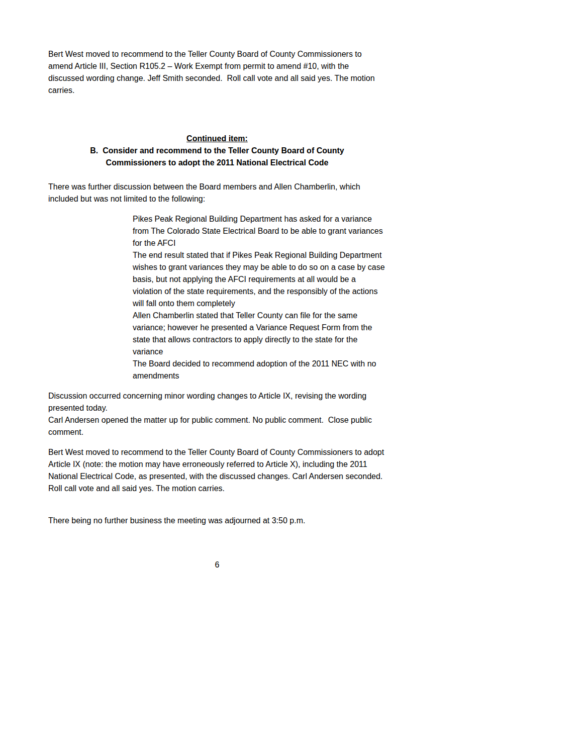Bert West moved to recommend to the Teller County Board of County Commissioners to amend Article III, Section R105.2 – Work Exempt from permit to amend #10, with the discussed wording change. Jeff Smith seconded. Roll call vote and all said yes. The motion carries.
Continued item:
B. Consider and recommend to the Teller County Board of County
Commissioners to adopt the 2011 National Electrical Code
There was further discussion between the Board members and Allen Chamberlin, which included but was not limited to the following:
Pikes Peak Regional Building Department has asked for a variance from The Colorado State Electrical Board to be able to grant variances for the AFCI
The end result stated that if Pikes Peak Regional Building Department wishes to grant variances they may be able to do so on a case by case basis, but not applying the AFCI requirements at all would be a violation of the state requirements, and the responsibly of the actions will fall onto them completely
Allen Chamberlin stated that Teller County can file for the same variance; however he presented a Variance Request Form from the state that allows contractors to apply directly to the state for the variance
The Board decided to recommend adoption of the 2011 NEC with no amendments
Discussion occurred concerning minor wording changes to Article IX, revising the wording presented today.
Carl Andersen opened the matter up for public comment. No public comment. Close public comment.
Bert West moved to recommend to the Teller County Board of County Commissioners to adopt Article IX (note: the motion may have erroneously referred to Article X), including the 2011 National Electrical Code, as presented, with the discussed changes. Carl Andersen seconded. Roll call vote and all said yes. The motion carries.
There being no further business the meeting was adjourned at 3:50 p.m.
6